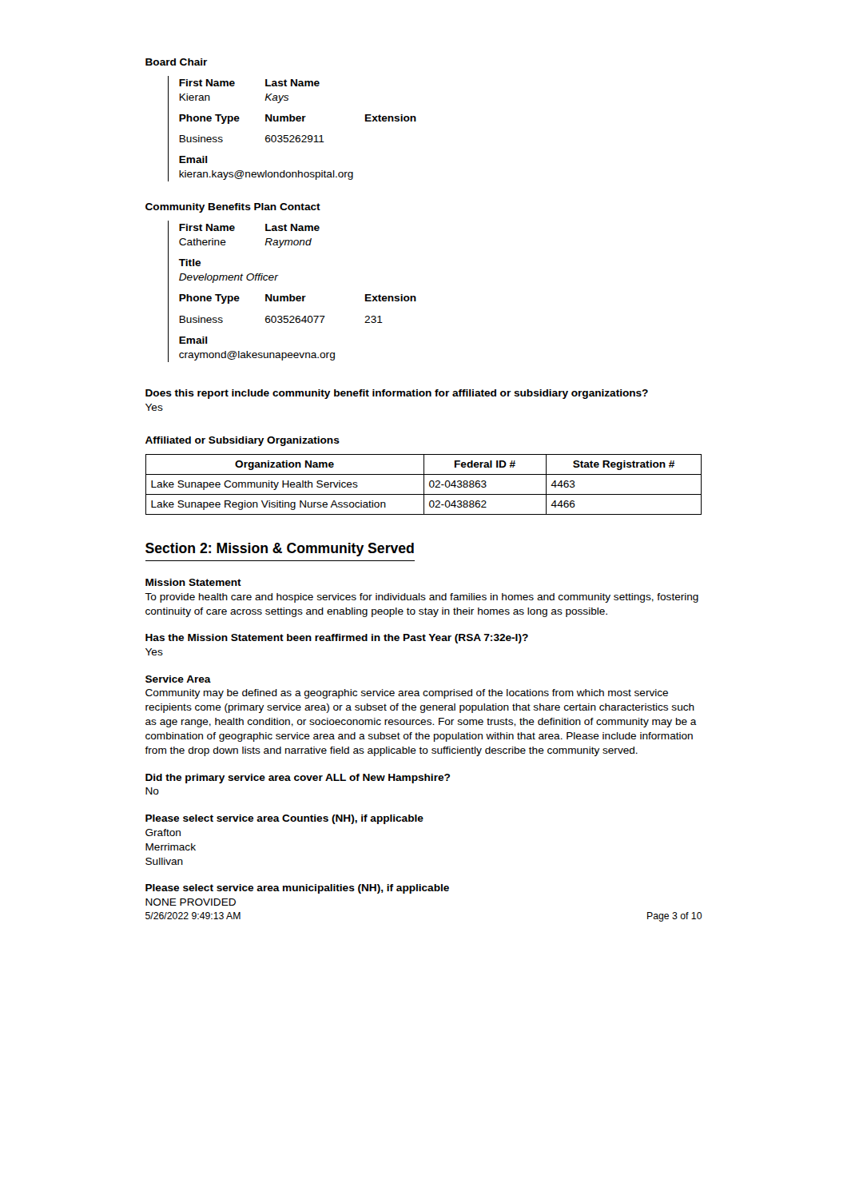Board Chair
First Name Last Name
Kieran Kays
Phone Type Number Extension
Business 6035262911
Email
kieran.kays@newlondonhospital.org
Community Benefits Plan Contact
First Name Last Name
Catherine Raymond
Title
Development Officer
Phone Type Number Extension
Business 6035264077 231
Email
craymond@lakesunapeevna.org
Does this report include community benefit information for affiliated or subsidiary organizations?
Yes
Affiliated or Subsidiary Organizations
| Organization Name | Federal ID # | State Registration # |
| --- | --- | --- |
| Lake Sunapee Community Health Services | 02-0438863 | 4463 |
| Lake Sunapee Region Visiting Nurse Association | 02-0438862 | 4466 |
Section 2: Mission & Community Served
Mission Statement
To provide health care and hospice services for individuals and families in homes and community settings, fostering continuity of care across settings and enabling people to stay in their homes as long as possible.
Has the Mission Statement been reaffirmed in the Past Year (RSA 7:32e-I)?
Yes
Service Area
Community may be defined as a geographic service area comprised of the locations from which most service recipients come (primary service area) or a subset of the general population that share certain characteristics such as age range, health condition, or socioeconomic resources. For some trusts, the definition of community may be a combination of geographic service area and a subset of the population within that area. Please include information from the drop down lists and narrative field as applicable to sufficiently describe the community served.
Did the primary service area cover ALL of New Hampshire?
No
Please select service area Counties (NH), if applicable
Grafton
Merrimack
Sullivan
Please select service area municipalities (NH), if applicable
NONE PROVIDED
5/26/2022 9:49:13 AM Page 3 of 10